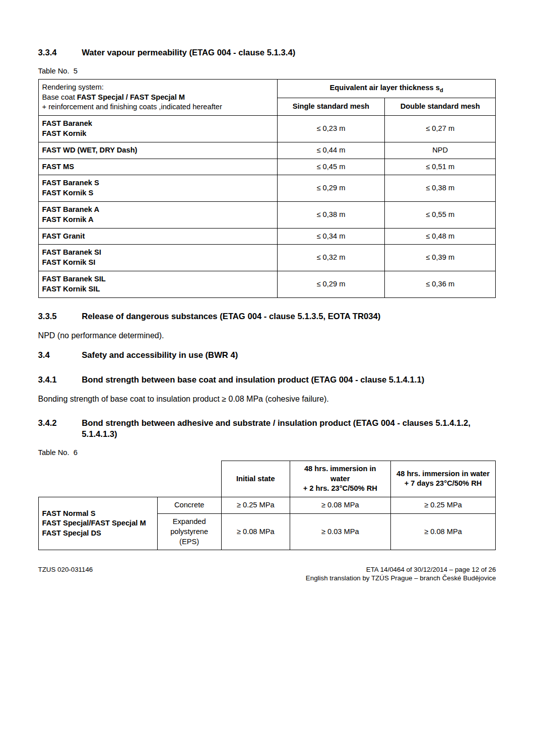3.3.4 Water vapour permeability (ETAG 004 - clause 5.1.3.4)
Table No. 5
| Rendering system: Base coat FAST Specjal / FAST Specjal M + reinforcement and finishing coats ,indicated hereafter | Equivalent air layer thickness s d |
| Single standard mesh | Double standard mesh |
| FAST Baranek FAST Kornik | ≤ 0,23 m | ≤ 0,27 m |
| FAST WD (WET, DRY Dash) | ≤ 0,44 m | NPD |
| FAST MS | ≤ 0,45 m | ≤ 0,51 m |
| FAST Baranek S FAST Kornik S | ≤ 0,29 m | ≤ 0,38 m |
| FAST Baranek A FAST Kornik A | ≤ 0,38 m | ≤ 0,55 m |
| FAST Granit | ≤ 0,34 m | ≤ 0,48 m |
| FAST Baranek SI FAST Kornik SI | ≤ 0,32 m | ≤ 0,39 m |
| FAST Baranek SIL FAST Kornik SIL | ≤ 0,29 m | ≤ 0,36 m |
3.3.5 Release of dangerous substances (ETAG 004 - clause 5.1.3.5, EOTA TR034)
NPD (no performance determined).
3.4 Safety and accessibility in use (BWR 4)
3.4.1 Bond strength between base coat and insulation product (ETAG 004 - clause 5.1.4.1.1)
Bonding strength of base coat to insulation product ≥ 0.08 MPa (cohesive failure).
3.4.2 Bond strength between adhesive and substrate / insulation product (ETAG 004 - clauses 5.1.4.1.2, 5.1.4.1.3)
Table No. 6
| | | Initial state | 48 hrs. immersion in water + 2 hrs. 23°C/50% RH | 48 hrs. immersion in water + 7 days 23°C/50% RH |
| FAST Normal S FAST Specjal/FAST Specjal M FAST Specjal DS | Concrete | ≥ 0.25 MPa | ≥ 0.08 MPa | ≥ 0.25 MPa |
| Expanded polystyrene (EPS) | ≥ 0.08 MPa | ≥ 0.03 MPa | ≥ 0.08 MPa |
TZUS 020-031146
ETA 14/0464 of 30/12/2014 – page 12 of 26
English translation by TZÚS Prague – branch České Budějovice